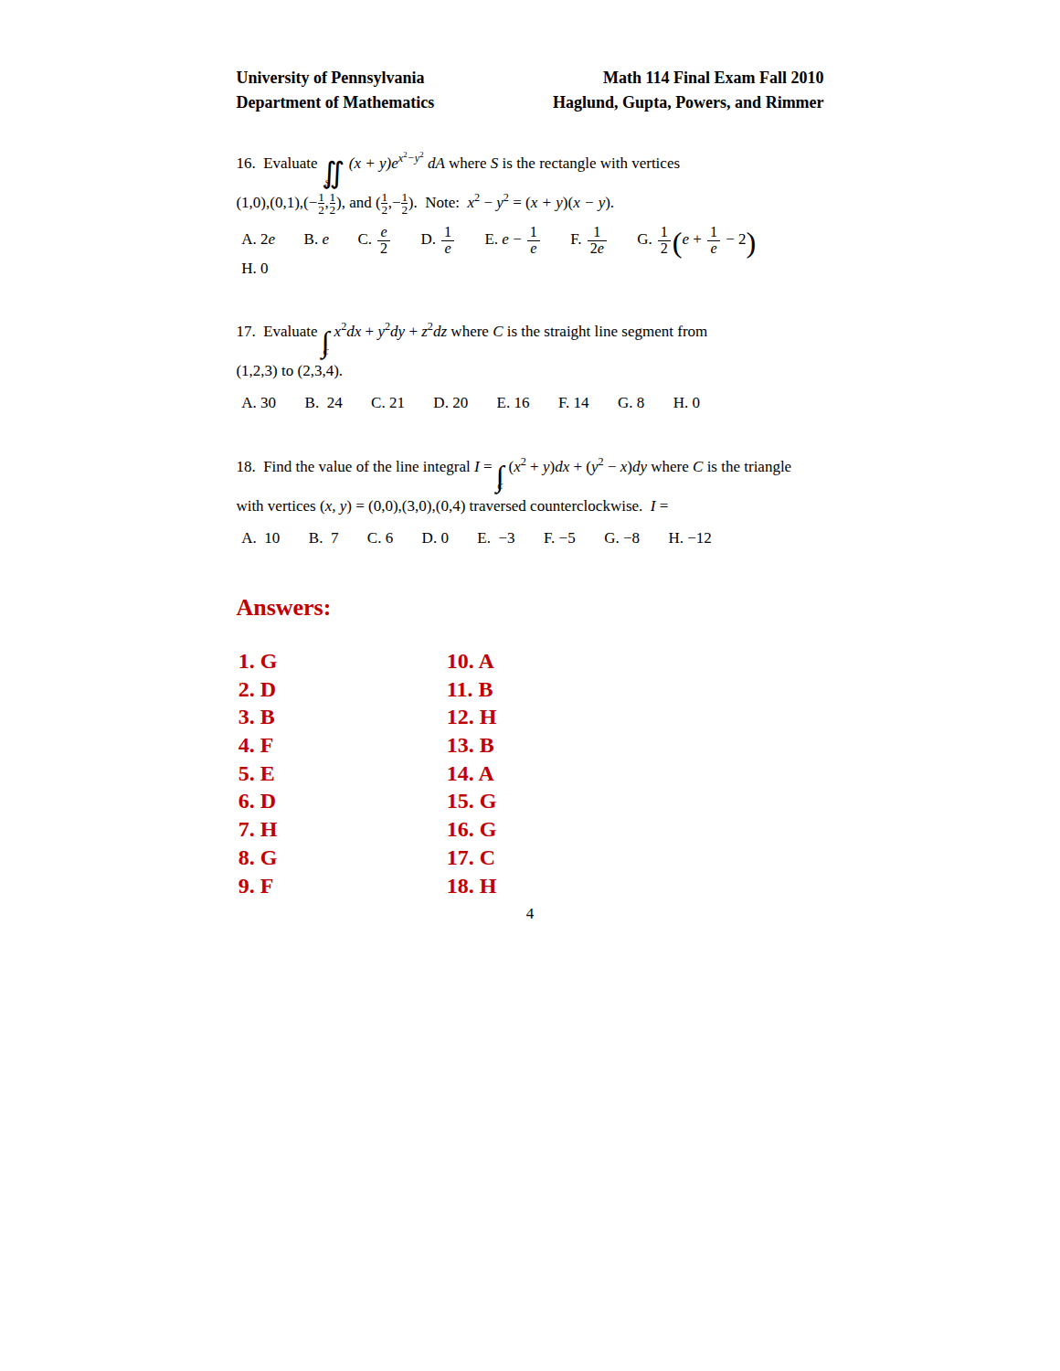University of Pennsylvania
Math 114 Final Exam Fall 2010
Department of Mathematics
Haglund, Gupta, Powers, and Rimmer
16. Evaluate ∬S (x + y) ex2−y2 dA where S is the rectangle with vertices
(1,0),(0,1),(−12,12), and (12,−12). Note: x2 − y2 = (x + y)(x − y).
A. 2e B. e C. e 2 D. 1 e E. e − 1 e F. 12e G. 12(e + 1 e − 2) H. 0
17. Evaluate ∫C x2dx + y2dy + z2dz where C is the straight line segment from
(1,2,3) to (2,3,4).
A. 30 B. 24 C. 21 D. 20 E. 16 F. 14 G. 8 H. 0
18. Find the value of the line integral I = ∫C (x2 + y) dx + (y2 − x) dy where C is the triangle
with vertices (x, y) = (0,0),(3,0),(0,4) traversed counterclockwise. I =
A. 10 B. 7 C. 6 D. 0 E. −3 F. −5 G. −8 H. −12
Answers:
1. G
10. A
2. D
11. B
3. B
12. H
4. F
13. B
5. E
14. A
6. D
15. G
7. H
16. G
8. G
17. C
9. F
18. H
4